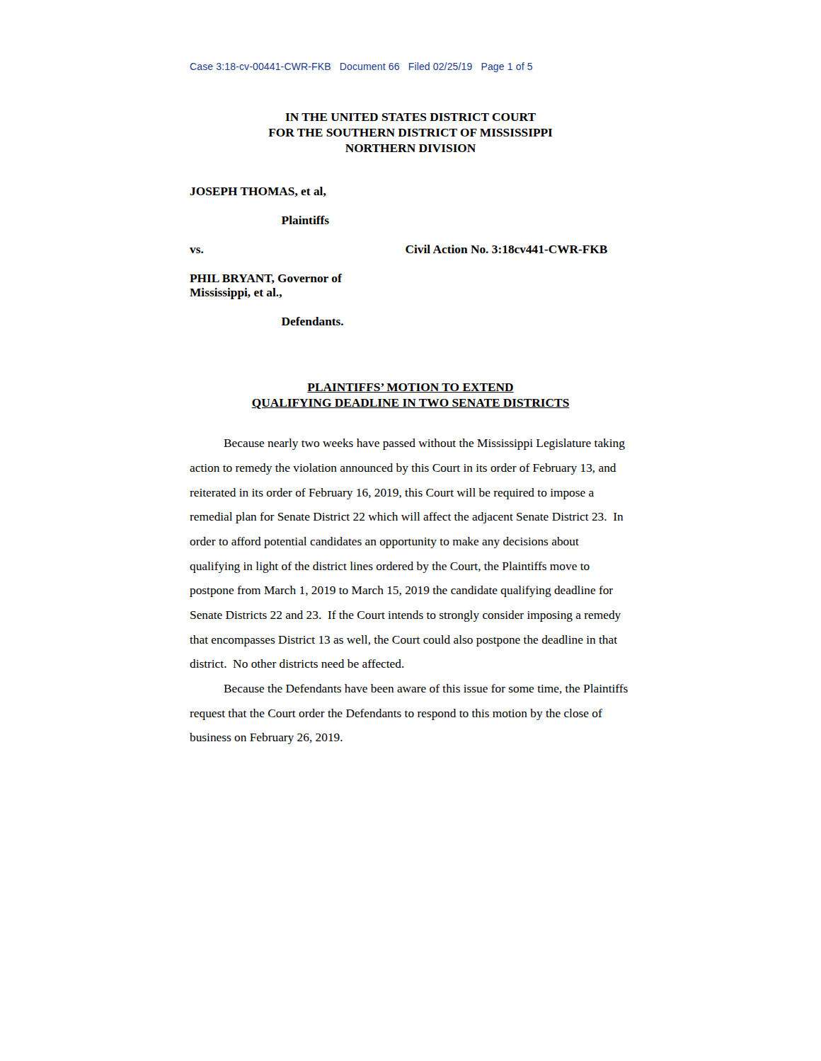Case 3:18-cv-00441-CWR-FKB Document 66 Filed 02/25/19 Page 1 of 5
IN THE UNITED STATES DISTRICT COURT
FOR THE SOUTHERN DISTRICT OF MISSISSIPPI
NORTHERN DIVISION
JOSEPH THOMAS, et al,
Plaintiffs
vs. Civil Action No. 3:18cv441-CWR-FKB
PHIL BRYANT, Governor of
Mississippi, et al.,
Defendants.
PLAINTIFFS’ MOTION TO EXTEND QUALIFYING DEADLINE IN TWO SENATE DISTRICTS
Because nearly two weeks have passed without the Mississippi Legislature taking action to remedy the violation announced by this Court in its order of February 13, and reiterated in its order of February 16, 2019, this Court will be required to impose a remedial plan for Senate District 22 which will affect the adjacent Senate District 23. In order to afford potential candidates an opportunity to make any decisions about qualifying in light of the district lines ordered by the Court, the Plaintiffs move to postpone from March 1, 2019 to March 15, 2019 the candidate qualifying deadline for Senate Districts 22 and 23. If the Court intends to strongly consider imposing a remedy that encompasses District 13 as well, the Court could also postpone the deadline in that district. No other districts need be affected.
Because the Defendants have been aware of this issue for some time, the Plaintiffs request that the Court order the Defendants to respond to this motion by the close of business on February 26, 2019.